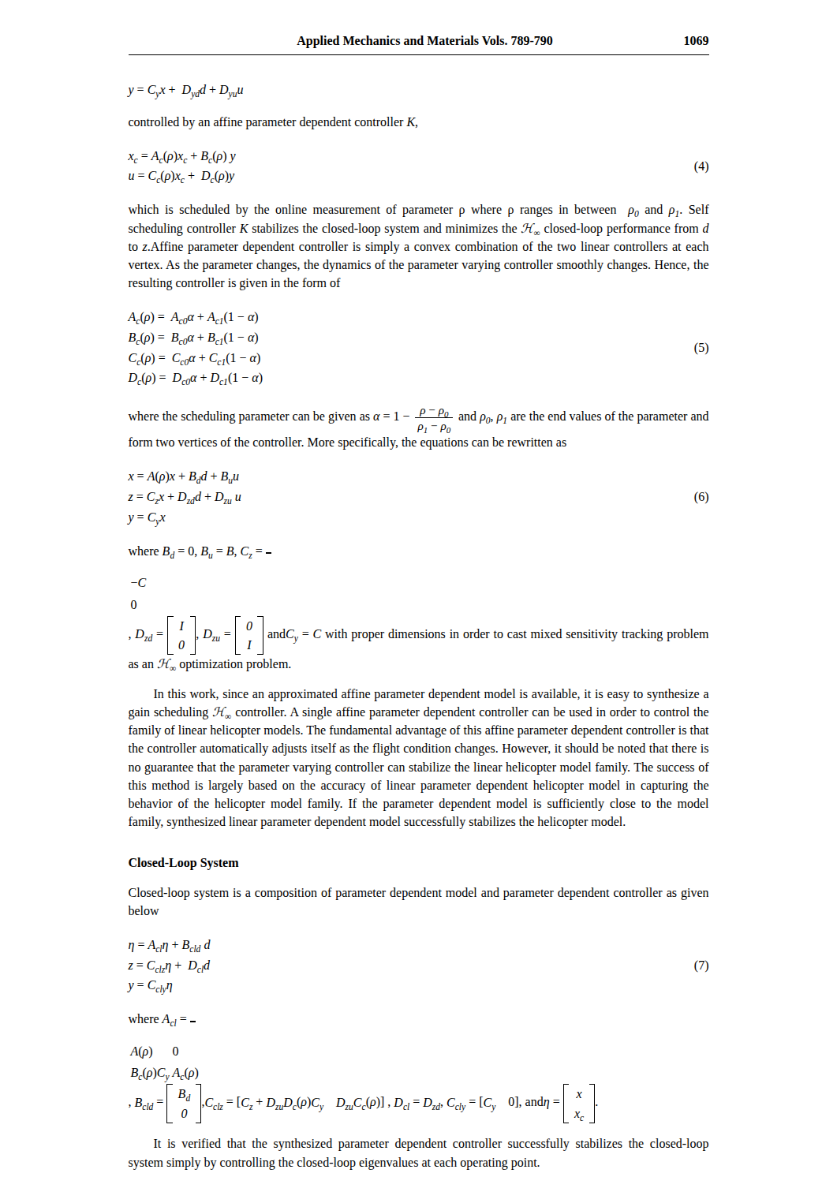Applied Mechanics and Materials Vols. 789-790 1069
y = Cyx + Dydd + Dyuu
controlled by an affine parameter dependent controller K,
xc = Ac(ρ)xc + Bc(ρ) y u = Cc(ρ)xc + Dc(ρ)y
(4)
which is scheduled by the online measurement of parameter ρ where ρ ranges in between ρ0 and ρ1. Self scheduling controller K stabilizes the closed-loop system and minimizes the ℋ∞ closed-loop performance from d to z.Affine parameter dependent controller is simply a convex combination of the two linear controllers at each vertex. As the parameter changes, the dynamics of the parameter varying controller smoothly changes. Hence, the resulting controller is given in the form of
Ac(ρ) = Ac0α + Ac1(1 − α) Bc(ρ) = Bc0α + Bc1(1 − α) Cc(ρ) = Cc0α + Cc1(1 − α) Dc(ρ) = Dc0α + Dc1(1 − α)
(5)
where the scheduling parameter can be given as α = 1 − ρ − ρ0 ρ1 − ρ0 and ρ0, ρ1 are the end values of the parameter and form two vertices of the controller. More specifically, the equations can be rewritten as
x = A(ρ)x + Bdd + Buu z = Czx + Dzdd + Dzu u y = Cyx
(6)
where Bd = 0, Bu = B, Cz =
| − C |
| 0 |
, Dzd =
| I |
| 0 |
, Dzu =
| 0 |
| I |
andCy = C with proper dimensions in order to cast mixed sensitivity tracking problem as an ℋ∞ optimization problem.
In this work, since an approximated affine parameter dependent model is available, it is easy to synthesize a gain scheduling ℋ∞ controller. A single affine parameter dependent controller can be used in order to control the family of linear helicopter models. The fundamental advantage of this affine parameter dependent controller is that the controller automatically adjusts itself as the flight condition changes. However, it should be noted that there is no guarantee that the parameter varying controller can stabilize the linear helicopter model family. The success of this method is largely based on the accuracy of linear parameter dependent helicopter model in capturing the behavior of the helicopter model family. If the parameter dependent model is sufficiently close to the model family, synthesized linear parameter dependent model successfully stabilizes the helicopter model.
Closed-Loop System
Closed-loop system is a composition of parameter dependent model and parameter dependent controller as given below
η = Aclη + Bcld d z = Cclzη + Dcld y = Cclyη
(7)
where Acl =
| A ( ρ ) | 0 |
| B c ( ρ ) C y | A c ( ρ ) |
, Bcld =
| B d |
| 0 |
,Cclz = [Cz + DzuDc(ρ)Cy DzuCc(ρ)] , Dcl = Dzd, Ccly = [Cy 0], andη =
| x |
| x c |
.
It is verified that the synthesized parameter dependent controller successfully stabilizes the closed-loop system simply by controlling the closed-loop eigenvalues at each operating point.